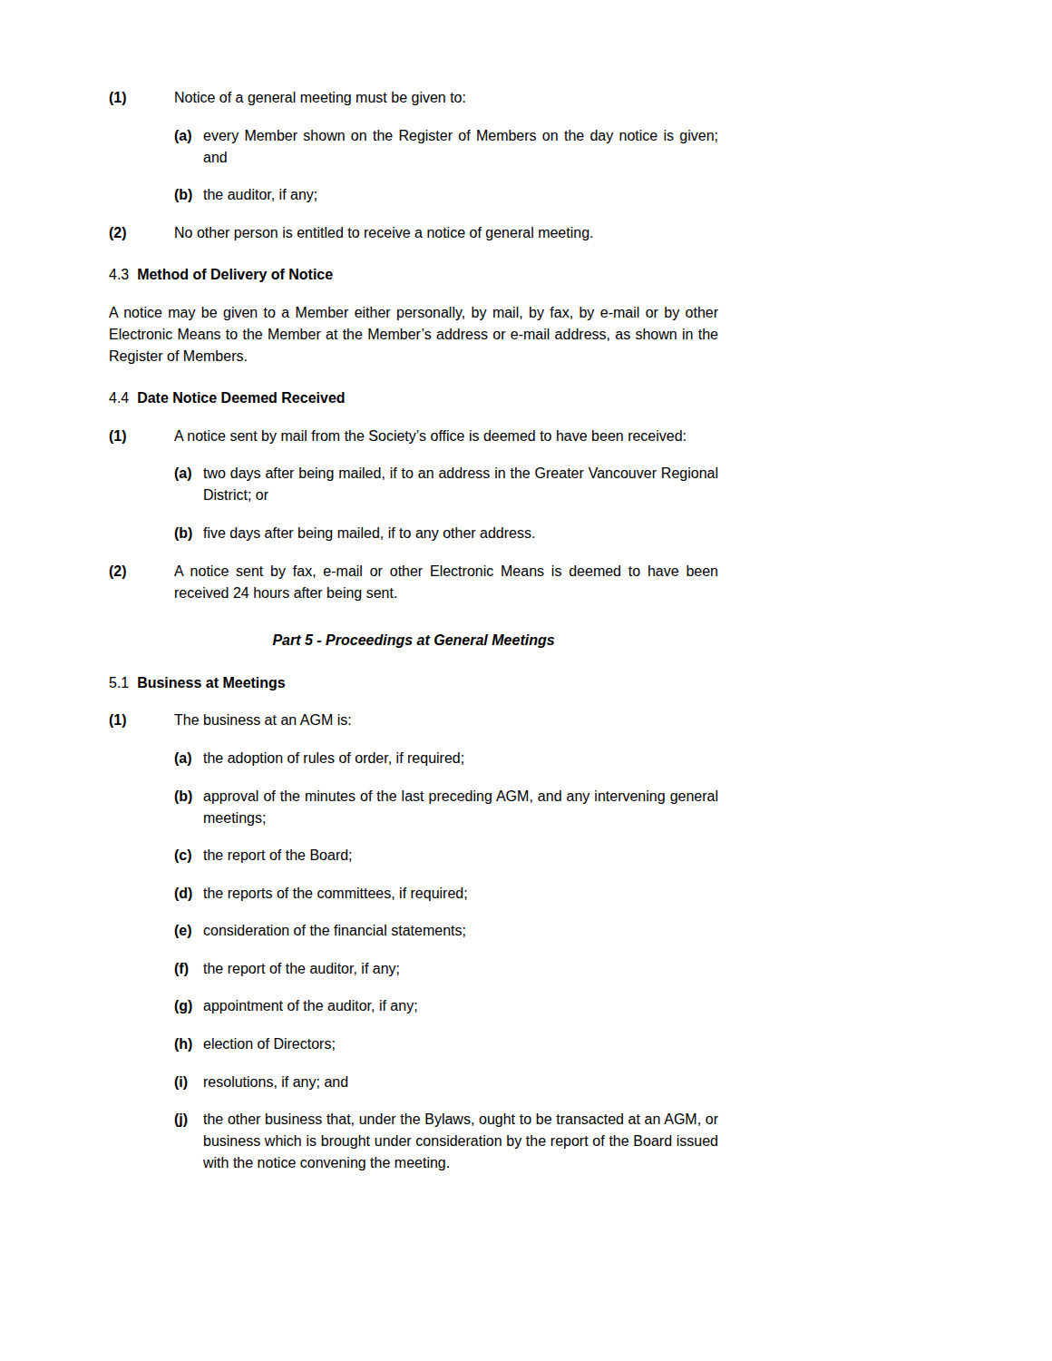(1)
Notice of a general meeting must be given to:
(a)
every Member shown on the Register of Members on the day notice is given; and
(b)
the auditor, if any;
(2)
No other person is entitled to receive a notice of general meeting.
4.3 Method of Delivery of Notice
A notice may be given to a Member either personally, by mail, by fax, by e-mail or by other Electronic Means to the Member at the Member’s address or e-mail address, as shown in the Register of Members.
4.4 Date Notice Deemed Received
(1)
A notice sent by mail from the Society’s office is deemed to have been received:
(a)
two days after being mailed, if to an address in the Greater Vancouver Regional District; or
(b)
five days after being mailed, if to any other address.
(2)
A notice sent by fax, e-mail or other Electronic Means is deemed to have been received 24 hours after being sent.
Part 5 - Proceedings at General Meetings
5.1 Business at Meetings
(1)
The business at an AGM is:
(a)
the adoption of rules of order, if required;
(b)
approval of the minutes of the last preceding AGM, and any intervening general meetings;
(c)
the report of the Board;
(d)
the reports of the committees, if required;
(e)
consideration of the financial statements;
(f)
the report of the auditor, if any;
(g)
appointment of the auditor, if any;
(h)
election of Directors;
(i)
resolutions, if any; and
(j)
the other business that, under the Bylaws, ought to be transacted at an AGM, or business which is brought under consideration by the report of the Board issued with the notice convening the meeting.